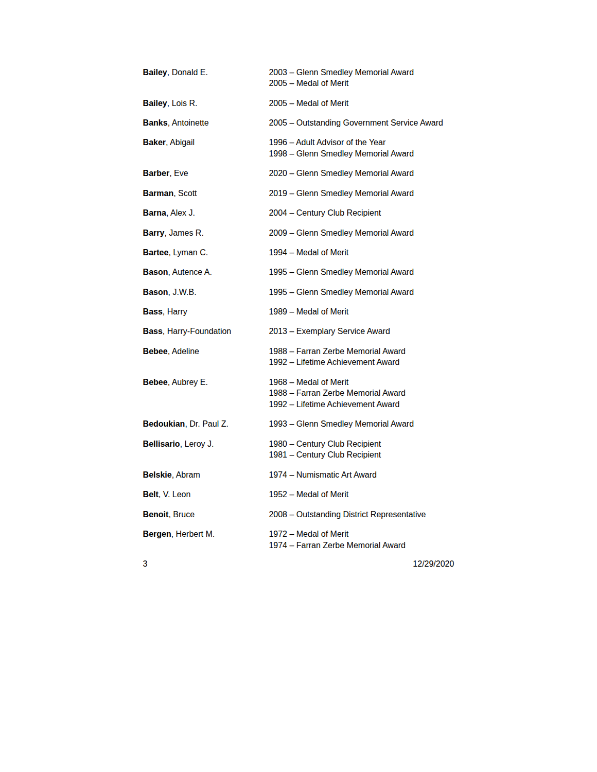| Bailey , Donald E. | 2003 – Glenn Smedley Memorial Award 2005 – Medal of Merit |
| Bailey , Lois R. | 2005 – Medal of Merit |
| Banks , Antoinette | 2005 – Outstanding Government Service Award |
| Baker , Abigail | 1996 – Adult Advisor of the Year 1998 – Glenn Smedley Memorial Award |
| Barber , Eve | 2020 – Glenn Smedley Memorial Award |
| Barman , Scott | 2019 – Glenn Smedley Memorial Award |
| Barna , Alex J. | 2004 – Century Club Recipient |
| Barry , James R. | 2009 – Glenn Smedley Memorial Award |
| Bartee , Lyman C. | 1994 – Medal of Merit |
| Bason , Autence A. | 1995 – Glenn Smedley Memorial Award |
| Bason , J.W.B. | 1995 – Glenn Smedley Memorial Award |
| Bass , Harry | 1989 – Medal of Merit |
| Bass , Harry-Foundation | 2013 – Exemplary Service Award |
| Bebee , Adeline | 1988 – Farran Zerbe Memorial Award 1992 – Lifetime Achievement Award |
| Bebee , Aubrey E. | 1968 – Medal of Merit 1988 – Farran Zerbe Memorial Award 1992 – Lifetime Achievement Award |
| Bedoukian , Dr. Paul Z. | 1993 – Glenn Smedley Memorial Award |
| Bellisario , Leroy J. | 1980 – Century Club Recipient 1981 – Century Club Recipient |
| Belskie , Abram | 1974 – Numismatic Art Award |
| Belt , V. Leon | 1952 – Medal of Merit |
| Benoit , Bruce | 2008 – Outstanding District Representative |
| Bergen , Herbert M. | 1972 – Medal of Merit 1974 – Farran Zerbe Memorial Award |
3 12/29/2020